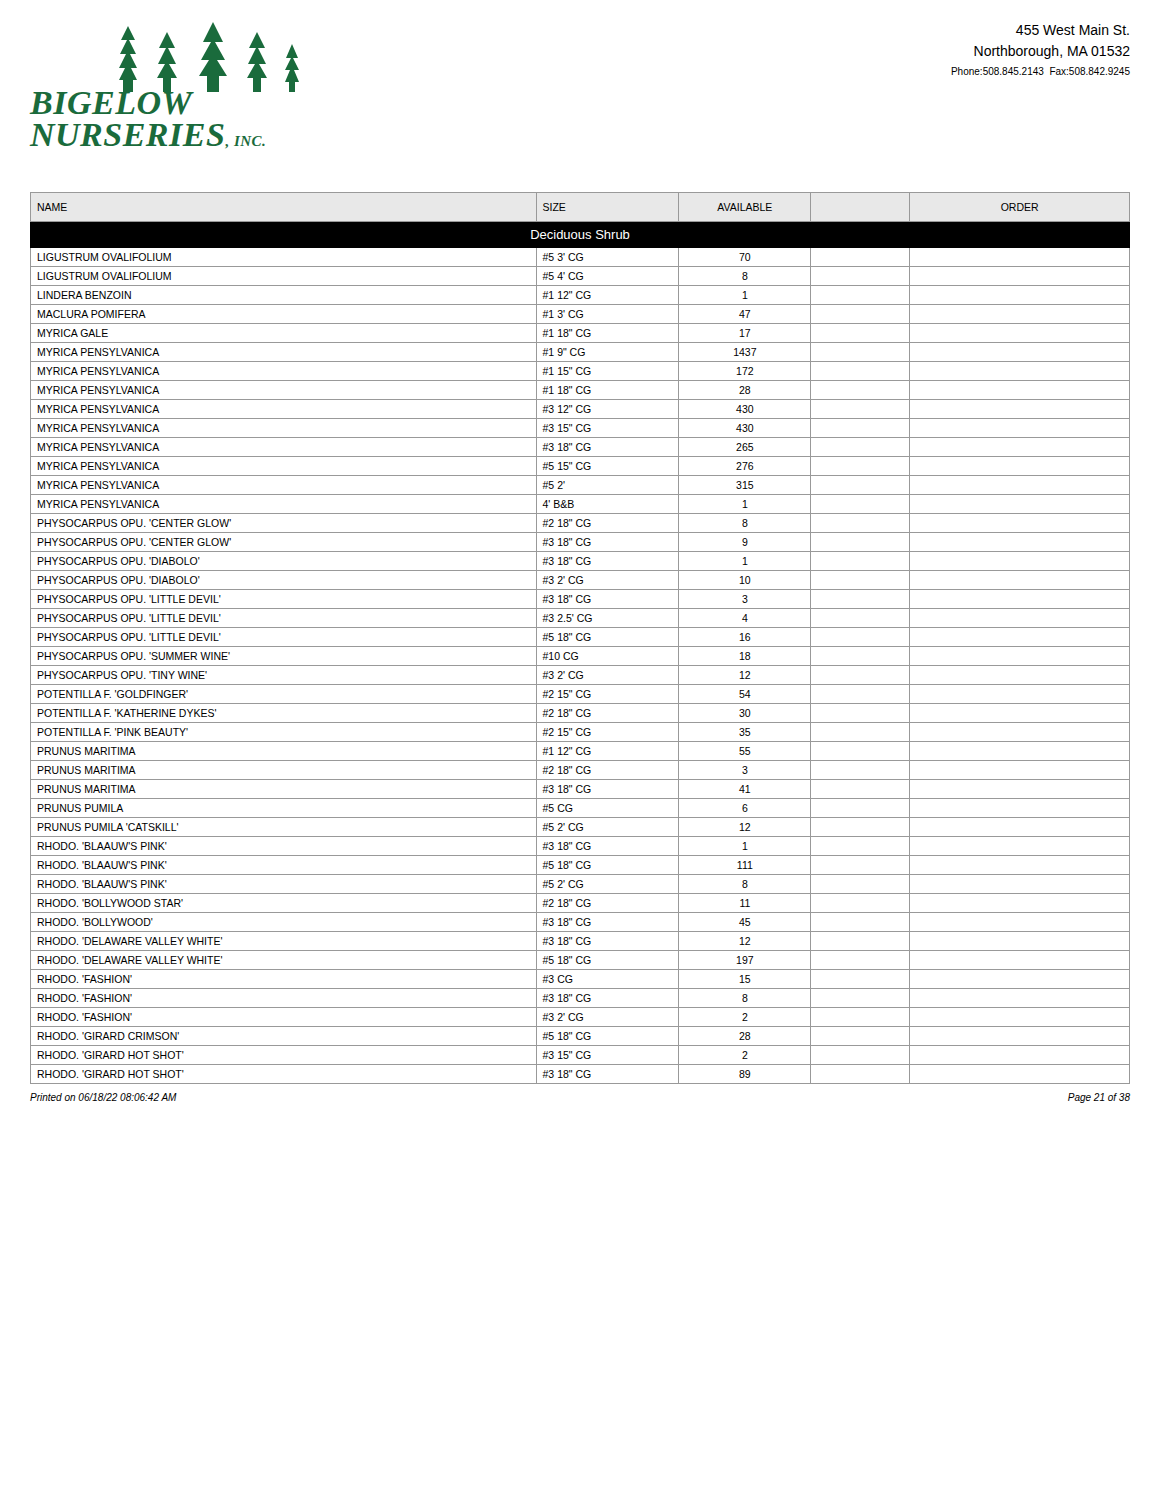BIGELOW
NURSERIES, INC.
455 West Main St.
Northborough, MA 01532
Phone:508.845.2143 Fax:508.842.9245
| NAME | SIZE | AVAILABLE | | ORDER |
| --- | --- | --- | --- | --- |
| Deciduous Shrub |
| LIGUSTRUM OVALIFOLIUM | #5 3' CG | 70 | | |
| LIGUSTRUM OVALIFOLIUM | #5 4' CG | 8 | | |
| LINDERA BENZOIN | #1 12" CG | 1 | | |
| MACLURA POMIFERA | #1 3' CG | 47 | | |
| MYRICA GALE | #1 18" CG | 17 | | |
| MYRICA PENSYLVANICA | #1 9" CG | 1437 | | |
| MYRICA PENSYLVANICA | #1 15" CG | 172 | | |
| MYRICA PENSYLVANICA | #1 18" CG | 28 | | |
| MYRICA PENSYLVANICA | #3 12" CG | 430 | | |
| MYRICA PENSYLVANICA | #3 15" CG | 430 | | |
| MYRICA PENSYLVANICA | #3 18" CG | 265 | | |
| MYRICA PENSYLVANICA | #5 15" CG | 276 | | |
| MYRICA PENSYLVANICA | #5 2' | 315 | | |
| MYRICA PENSYLVANICA | 4' B&B | 1 | | |
| PHYSOCARPUS OPU. 'CENTER GLOW' | #2 18" CG | 8 | | |
| PHYSOCARPUS OPU. 'CENTER GLOW' | #3 18" CG | 9 | | |
| PHYSOCARPUS OPU. 'DIABOLO' | #3 18" CG | 1 | | |
| PHYSOCARPUS OPU. 'DIABOLO' | #3 2' CG | 10 | | |
| PHYSOCARPUS OPU. 'LITTLE DEVIL' | #3 18" CG | 3 | | |
| PHYSOCARPUS OPU. 'LITTLE DEVIL' | #3 2.5' CG | 4 | | |
| PHYSOCARPUS OPU. 'LITTLE DEVIL' | #5 18" CG | 16 | | |
| PHYSOCARPUS OPU. 'SUMMER WINE' | #10 CG | 18 | | |
| PHYSOCARPUS OPU. 'TINY WINE' | #3 2' CG | 12 | | |
| POTENTILLA F. 'GOLDFINGER' | #2 15" CG | 54 | | |
| POTENTILLA F. 'KATHERINE DYKES' | #2 18" CG | 30 | | |
| POTENTILLA F. 'PINK BEAUTY' | #2 15" CG | 35 | | |
| PRUNUS MARITIMA | #1 12" CG | 55 | | |
| PRUNUS MARITIMA | #2 18" CG | 3 | | |
| PRUNUS MARITIMA | #3 18" CG | 41 | | |
| PRUNUS PUMILA | #5 CG | 6 | | |
| PRUNUS PUMILA 'CATSKILL' | #5 2' CG | 12 | | |
| RHODO. 'BLAAUW'S PINK' | #3 18" CG | 1 | | |
| RHODO. 'BLAAUW'S PINK' | #5 18" CG | 111 | | |
| RHODO. 'BLAAUW'S PINK' | #5 2' CG | 8 | | |
| RHODO. 'BOLLYWOOD STAR' | #2 18" CG | 11 | | |
| RHODO. 'BOLLYWOOD' | #3 18" CG | 45 | | |
| RHODO. 'DELAWARE VALLEY WHITE' | #3 18" CG | 12 | | |
| RHODO. 'DELAWARE VALLEY WHITE' | #5 18" CG | 197 | | |
| RHODO. 'FASHION' | #3 CG | 15 | | |
| RHODO. 'FASHION' | #3 18" CG | 8 | | |
| RHODO. 'FASHION' | #3 2' CG | 2 | | |
| RHODO. 'GIRARD CRIMSON' | #5 18" CG | 28 | | |
| RHODO. 'GIRARD HOT SHOT' | #3 15" CG | 2 | | |
| RHODO. 'GIRARD HOT SHOT' | #3 18" CG | 89 | | |
Printed on 06/18/22 08:06:42 AM
Page 21 of 38